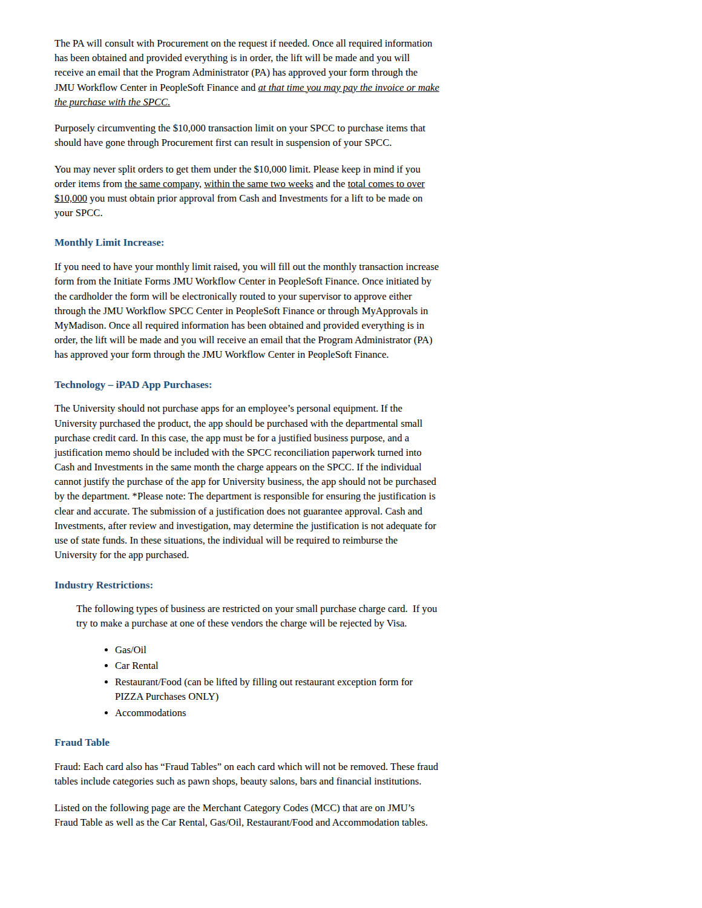The PA will consult with Procurement on the request if needed. Once all required information has been obtained and provided everything is in order, the lift will be made and you will receive an email that the Program Administrator (PA) has approved your form through the JMU Workflow Center in PeopleSoft Finance and at that time you may pay the invoice or make the purchase with the SPCC.
Purposely circumventing the $10,000 transaction limit on your SPCC to purchase items that should have gone through Procurement first can result in suspension of your SPCC.
You may never split orders to get them under the $10,000 limit. Please keep in mind if you order items from the same company, within the same two weeks and the total comes to over $10,000 you must obtain prior approval from Cash and Investments for a lift to be made on your SPCC.
Monthly Limit Increase:
If you need to have your monthly limit raised, you will fill out the monthly transaction increase form from the Initiate Forms JMU Workflow Center in PeopleSoft Finance. Once initiated by the cardholder the form will be electronically routed to your supervisor to approve either through the JMU Workflow SPCC Center in PeopleSoft Finance or through MyApprovals in MyMadison. Once all required information has been obtained and provided everything is in order, the lift will be made and you will receive an email that the Program Administrator (PA) has approved your form through the JMU Workflow Center in PeopleSoft Finance.
Technology – iPAD App Purchases:
The University should not purchase apps for an employee’s personal equipment. If the University purchased the product, the app should be purchased with the departmental small purchase credit card. In this case, the app must be for a justified business purpose, and a justification memo should be included with the SPCC reconciliation paperwork turned into Cash and Investments in the same month the charge appears on the SPCC. If the individual cannot justify the purchase of the app for University business, the app should not be purchased by the department. *Please note: The department is responsible for ensuring the justification is clear and accurate. The submission of a justification does not guarantee approval. Cash and Investments, after review and investigation, may determine the justification is not adequate for use of state funds. In these situations, the individual will be required to reimburse the University for the app purchased.
Industry Restrictions:
The following types of business are restricted on your small purchase charge card. If you try to make a purchase at one of these vendors the charge will be rejected by Visa.
Gas/Oil
Car Rental
Restaurant/Food (can be lifted by filling out restaurant exception form for PIZZA Purchases ONLY)
Accommodations
Fraud Table
Fraud: Each card also has “Fraud Tables” on each card which will not be removed. These fraud tables include categories such as pawn shops, beauty salons, bars and financial institutions.
Listed on the following page are the Merchant Category Codes (MCC) that are on JMU’s Fraud Table as well as the Car Rental, Gas/Oil, Restaurant/Food and Accommodation tables.